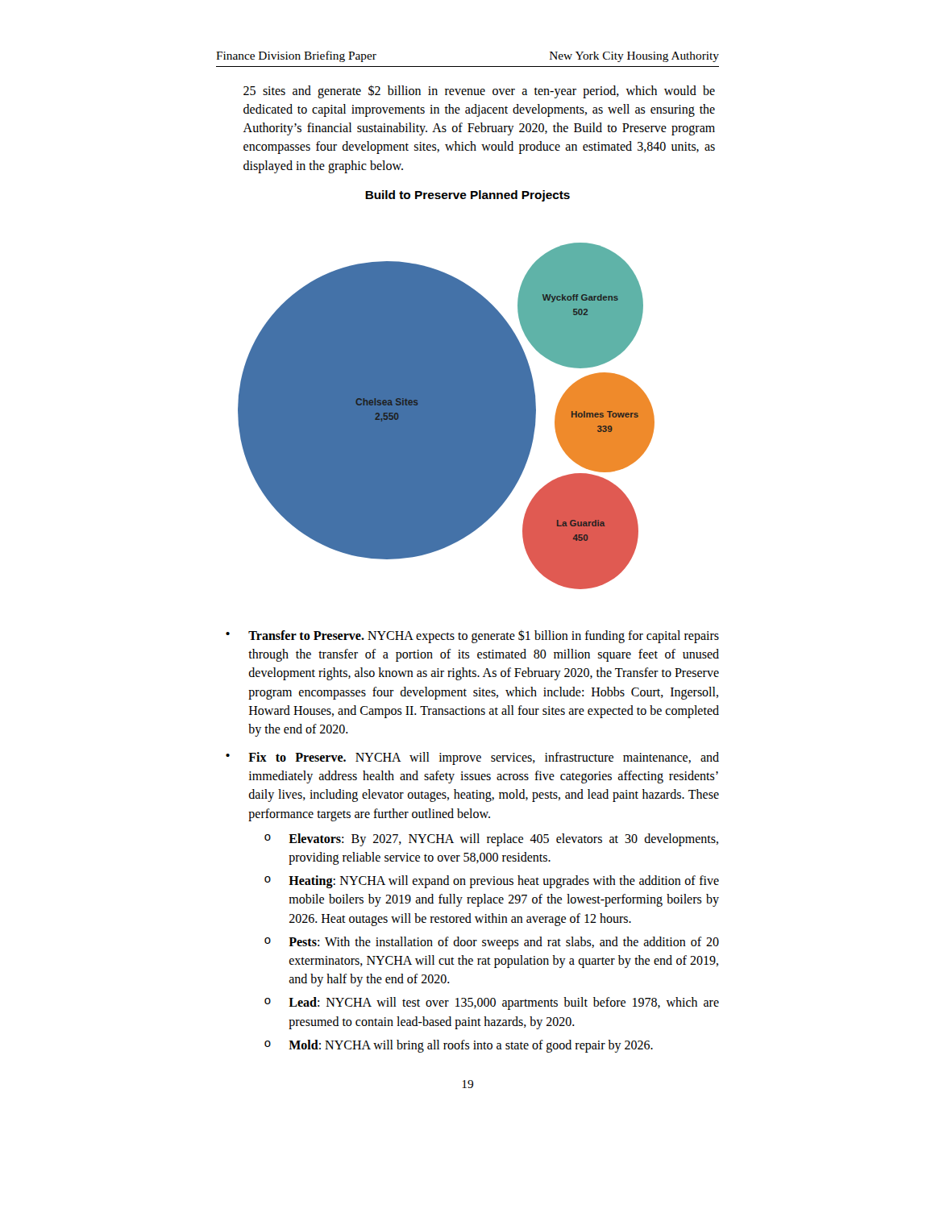Finance Division Briefing Paper
New York City Housing Authority
25 sites and generate $2 billion in revenue over a ten-year period, which would be dedicated to capital improvements in the adjacent developments, as well as ensuring the Authority’s financial sustainability. As of February 2020, the Build to Preserve program encompasses four development sites, which would produce an estimated 3,840 units, as displayed in the graphic below.
Build to Preserve Planned Projects
Chelsea Sites 2,550 Wyckoff Gardens 502 Holmes Towers 339 La Guardia 450
Transfer to Preserve. NYCHA expects to generate $1 billion in funding for capital repairs through the transfer of a portion of its estimated 80 million square feet of unused development rights, also known as air rights. As of February 2020, the Transfer to Preserve program encompasses four development sites, which include: Hobbs Court, Ingersoll, Howard Houses, and Campos II. Transactions at all four sites are expected to be completed by the end of 2020.
Fix to Preserve. NYCHA will improve services, infrastructure maintenance, and immediately address health and safety issues across five categories affecting residents’ daily lives, including elevator outages, heating, mold, pests, and lead paint hazards. These performance targets are further outlined below.
Elevators: By 2027, NYCHA will replace 405 elevators at 30 developments, providing reliable service to over 58,000 residents.
Heating: NYCHA will expand on previous heat upgrades with the addition of five mobile boilers by 2019 and fully replace 297 of the lowest-performing boilers by 2026. Heat outages will be restored within an average of 12 hours.
Pests: With the installation of door sweeps and rat slabs, and the addition of 20 exterminators, NYCHA will cut the rat population by a quarter by the end of 2019, and by half by the end of 2020.
Lead: NYCHA will test over 135,000 apartments built before 1978, which are presumed to contain lead-based paint hazards, by 2020.
Mold: NYCHA will bring all roofs into a state of good repair by 2026.
19